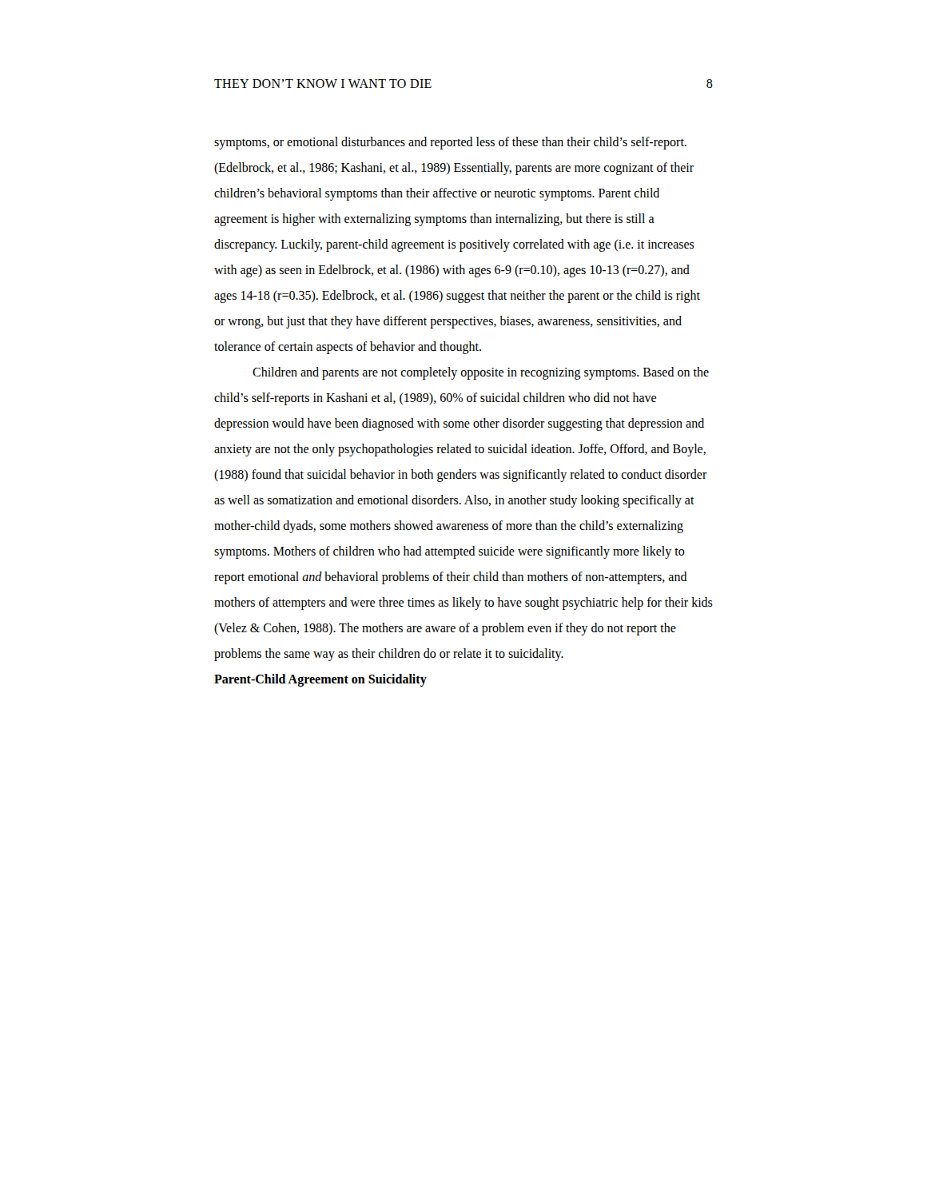They Don’t Know I Want to Die 8
symptoms, or emotional disturbances and reported less of these than their child’s self-report. (Edelbrock, et al., 1986; Kashani, et al., 1989) Essentially, parents are more cognizant of their children’s behavioral symptoms than their affective or neurotic symptoms. Parent child agreement is higher with externalizing symptoms than internalizing, but there is still a discrepancy. Luckily, parent-child agreement is positively correlated with age (i.e. it increases with age) as seen in Edelbrock, et al. (1986) with ages 6-9 (r=0.10), ages 10-13 (r=0.27), and ages 14-18 (r=0.35). Edelbrock, et al. (1986) suggest that neither the parent or the child is right or wrong, but just that they have different perspectives, biases, awareness, sensitivities, and tolerance of certain aspects of behavior and thought.
Children and parents are not completely opposite in recognizing symptoms. Based on the child’s self-reports in Kashani et al, (1989), 60% of suicidal children who did not have depression would have been diagnosed with some other disorder suggesting that depression and anxiety are not the only psychopathologies related to suicidal ideation. Joffe, Offord, and Boyle, (1988) found that suicidal behavior in both genders was significantly related to conduct disorder as well as somatization and emotional disorders. Also, in another study looking specifically at mother-child dyads, some mothers showed awareness of more than the child’s externalizing symptoms. Mothers of children who had attempted suicide were significantly more likely to report emotional and behavioral problems of their child than mothers of non-attempters, and mothers of attempters and were three times as likely to have sought psychiatric help for their kids (Velez & Cohen, 1988). The mothers are aware of a problem even if they do not report the problems the same way as their children do or relate it to suicidality.
Parent-Child Agreement on Suicidality